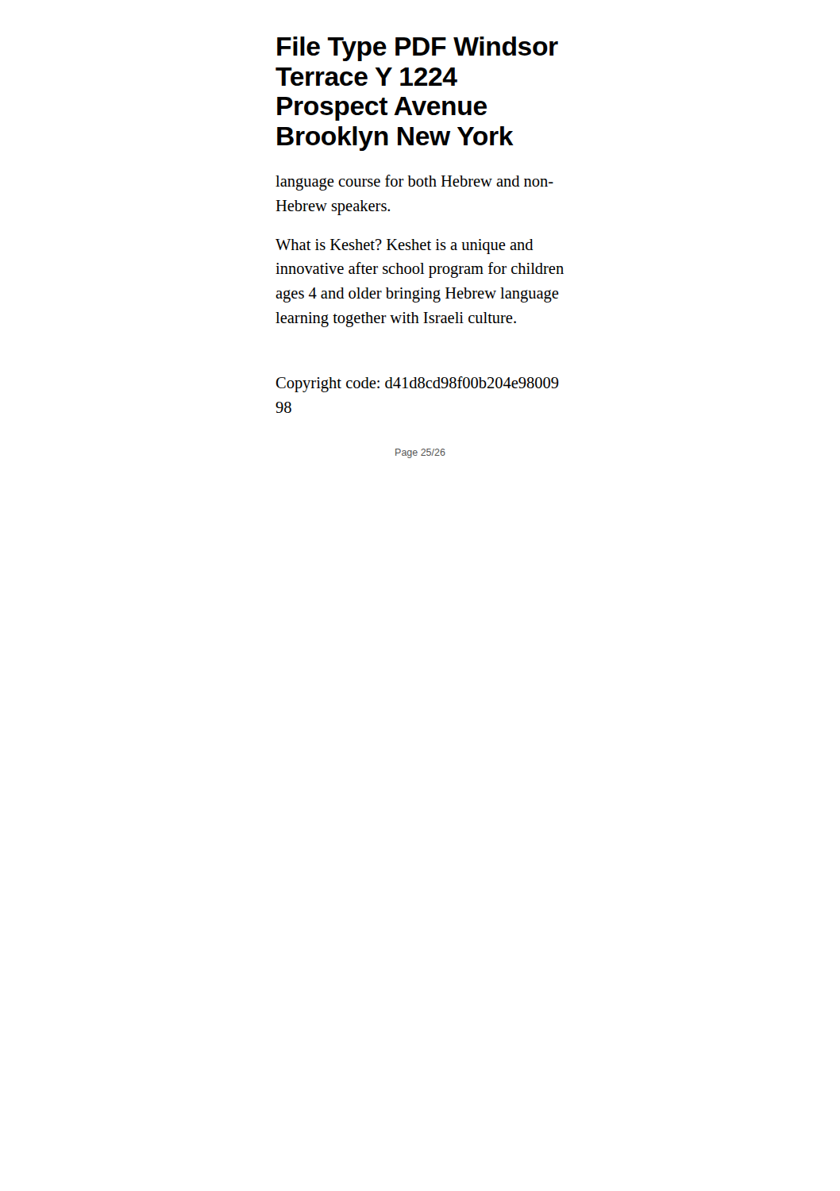File Type PDF Windsor Terrace Y 1224 Prospect Avenue Brooklyn New York
language course for both Hebrew and non-Hebrew speakers.
What is Keshet? Keshet is a unique and innovative after school program for children ages 4 and older bringing Hebrew language learning together with Israeli culture.
Copyright code: d41d8cd98f00b204e9800998
Page 25/26